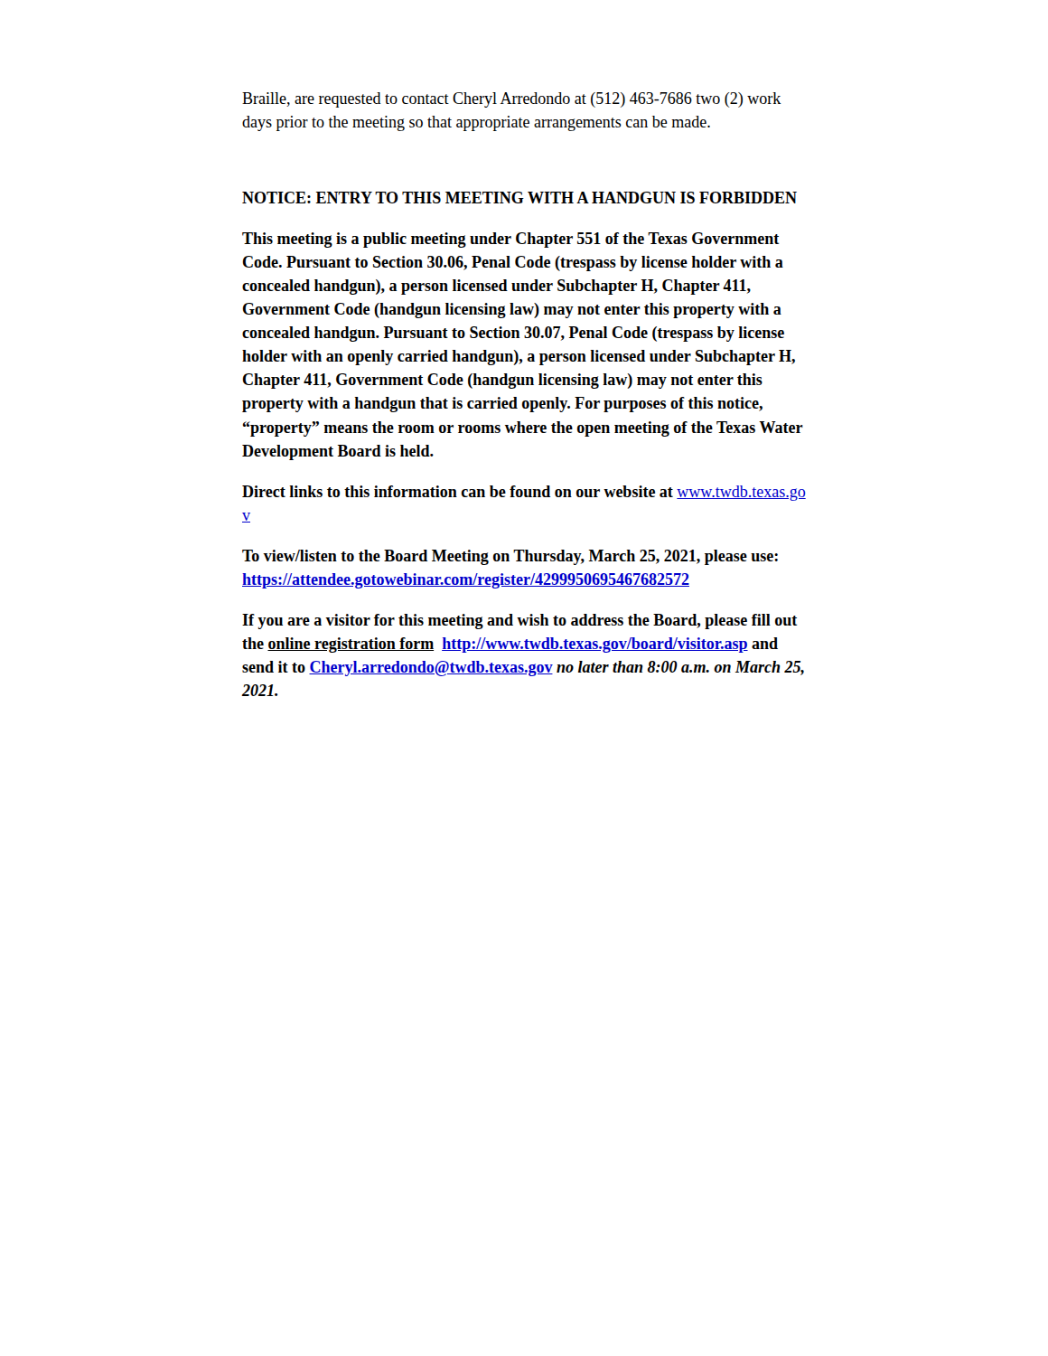Braille, are requested to contact Cheryl Arredondo at (512) 463-7686 two (2) work days prior to the meeting so that appropriate arrangements can be made.
NOTICE: ENTRY TO THIS MEETING WITH A HANDGUN IS FORBIDDEN
This meeting is a public meeting under Chapter 551 of the Texas Government Code. Pursuant to Section 30.06, Penal Code (trespass by license holder with a concealed handgun), a person licensed under Subchapter H, Chapter 411, Government Code (handgun licensing law) may not enter this property with a concealed handgun. Pursuant to Section 30.07, Penal Code (trespass by license holder with an openly carried handgun), a person licensed under Subchapter H, Chapter 411, Government Code (handgun licensing law) may not enter this property with a handgun that is carried openly. For purposes of this notice, “property” means the room or rooms where the open meeting of the Texas Water Development Board is held.
Direct links to this information can be found on our website at www.twdb.texas.gov
To view/listen to the Board Meeting on Thursday, March 25, 2021, please use:
https://attendee.gotowebinar.com/register/4299950695467682572
If you are a visitor for this meeting and wish to address the Board, please fill out the online registration form http://www.twdb.texas.gov/board/visitor.asp and send it to Cheryl.arredondo@twdb.texas.gov no later than 8:00 a.m. on March 25, 2021.